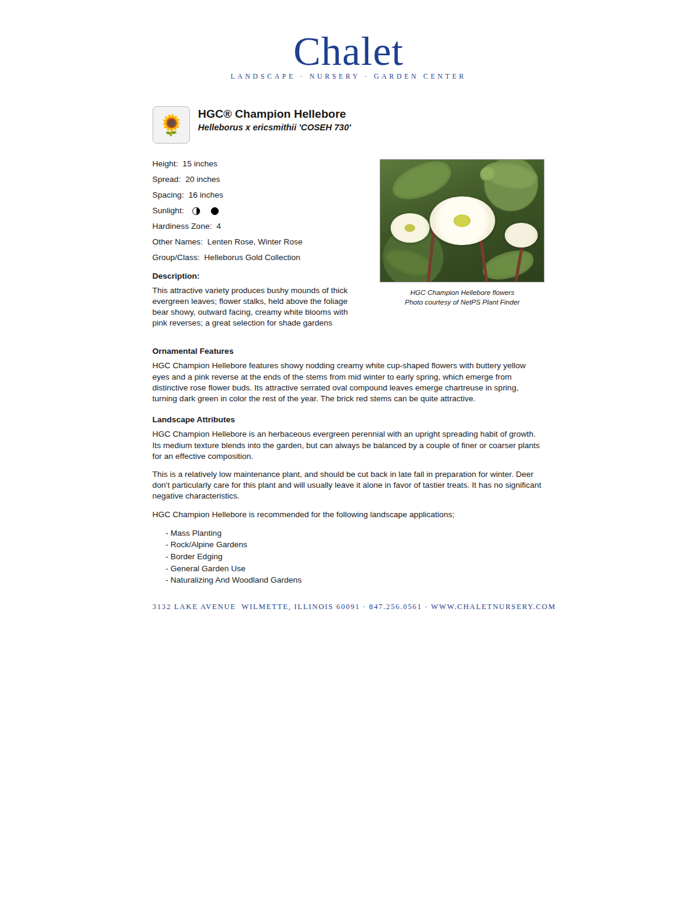Chalet
LANDSCAPE · NURSERY · GARDEN CENTER
🌻
HGC® Champion Hellebore
Helleborus x ericsmithii 'COSEH 730'
Height: 15 inches
Spread: 20 inches
Spacing: 16 inches
Sunlight:
Hardiness Zone: 4
Other Names: Lenten Rose, Winter Rose
Group/Class: Helleborus Gold Collection
Description:
This attractive variety produces bushy mounds of thick evergreen leaves; flower stalks, held above the foliage bear showy, outward facing, creamy white blooms with pink reverses; a great selection for shade gardens
HGC Champion Hellebore flowers
Photo courtesy of NetPS Plant Finder
Ornamental Features
HGC Champion Hellebore features showy nodding creamy white cup-shaped flowers with buttery yellow eyes and a pink reverse at the ends of the stems from mid winter to early spring, which emerge from distinctive rose flower buds. Its attractive serrated oval compound leaves emerge chartreuse in spring, turning dark green in color the rest of the year. The brick red stems can be quite attractive.
Landscape Attributes
HGC Champion Hellebore is an herbaceous evergreen perennial with an upright spreading habit of growth. Its medium texture blends into the garden, but can always be balanced by a couple of finer or coarser plants for an effective composition.
This is a relatively low maintenance plant, and should be cut back in late fall in preparation for winter. Deer don't particularly care for this plant and will usually leave it alone in favor of tastier treats. It has no significant negative characteristics.
HGC Champion Hellebore is recommended for the following landscape applications;
Mass Planting
Rock/Alpine Gardens
Border Edging
General Garden Use
Naturalizing And Woodland Gardens
3132 LAKE AVENUE WILMETTE, ILLINOIS 60091 · 847.256.0561 · WWW.CHALETNURSERY.COM